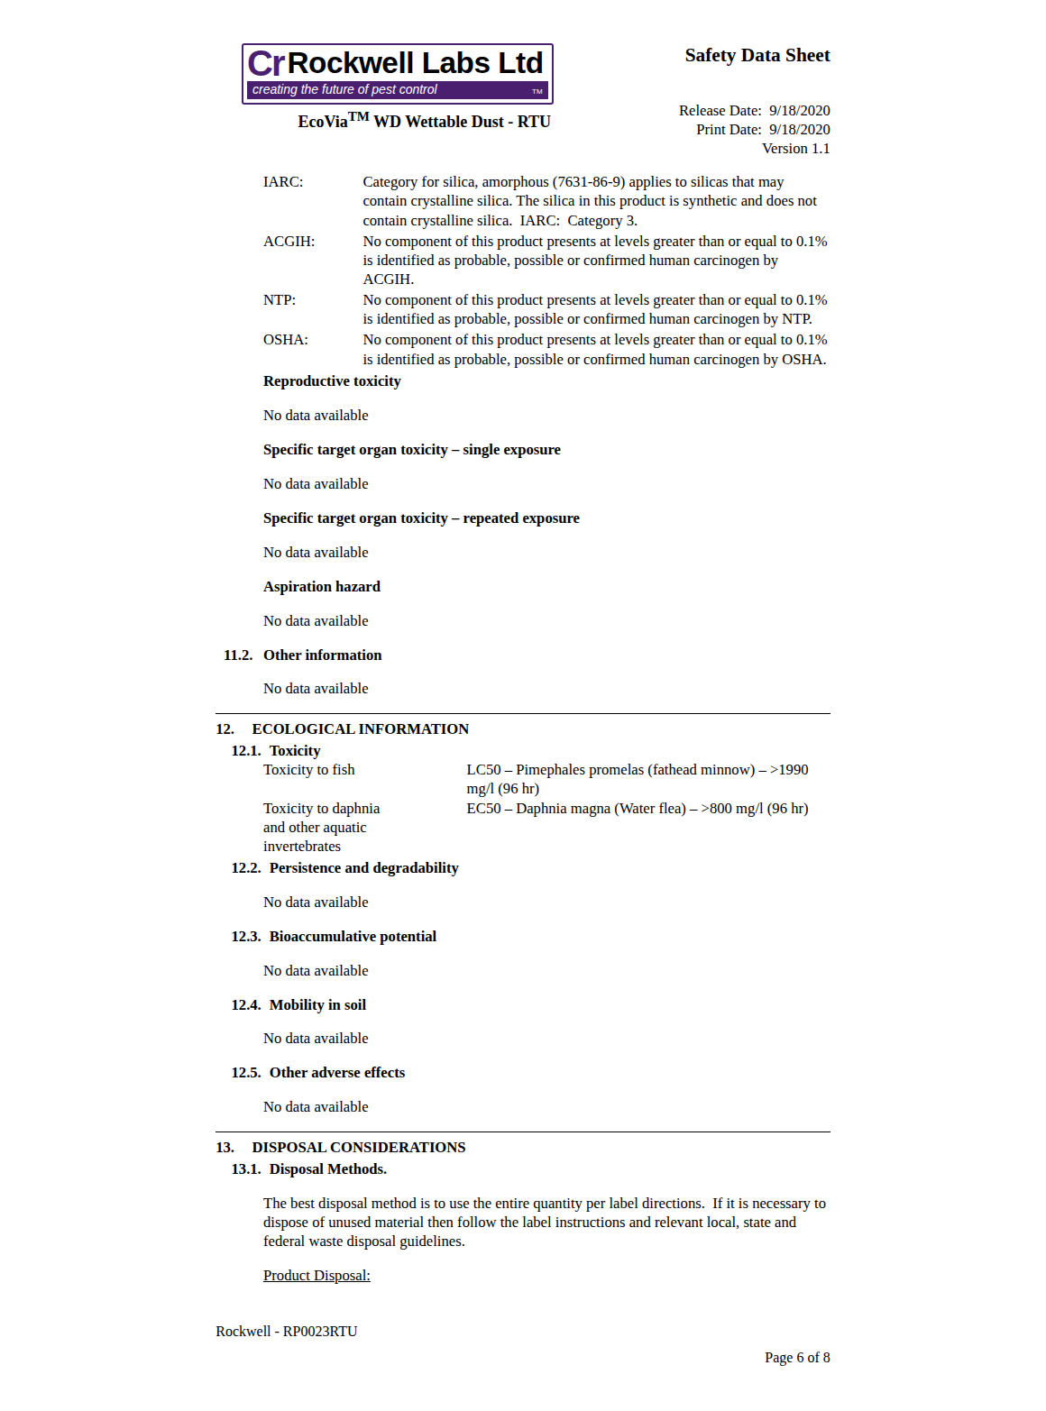Cr Rockwell Labs Ltd
creating the future of pest control TM
Safety Data Sheet
EcoViaTM WD Wettable Dust - RTU
Release Date: 9/18/2020
Print Date: 9/18/2020
Version 1.1
IARC:
Category for silica, amorphous (7631-86-9) applies to silicas that may contain crystalline silica. The silica in this product is synthetic and does not contain crystalline silica. IARC: Category 3.
ACGIH:
No component of this product presents at levels greater than or equal to 0.1% is identified as probable, possible or confirmed human carcinogen by ACGIH.
NTP:
No component of this product presents at levels greater than or equal to 0.1% is identified as probable, possible or confirmed human carcinogen by NTP.
OSHA:
No component of this product presents at levels greater than or equal to 0.1% is identified as probable, possible or confirmed human carcinogen by OSHA.
Reproductive toxicity
No data available
Specific target organ toxicity – single exposure
No data available
Specific target organ toxicity – repeated exposure
No data available
Aspiration hazard
No data available
11.2.
Other information
No data available
12.
ECOLOGICAL INFORMATION
12.1.
Toxicity
Toxicity to fish
LC50 – Pimephales promelas (fathead minnow) – >1990 mg/l (96 hr)
Toxicity to daphnia
EC50 – Daphnia magna (Water flea) – >800 mg/l (96 hr)
and other aquatic
invertebrates
12.2.
Persistence and degradability
No data available
12.3.
Bioaccumulative potential
No data available
12.4.
Mobility in soil
No data available
12.5.
Other adverse effects
No data available
13.
DISPOSAL CONSIDERATIONS
13.1.
Disposal Methods.
The best disposal method is to use the entire quantity per label directions. If it is necessary to dispose of unused material then follow the label instructions and relevant local, state and federal waste disposal guidelines.
Product Disposal:
Rockwell - RP0023RTU
Page 6 of 8